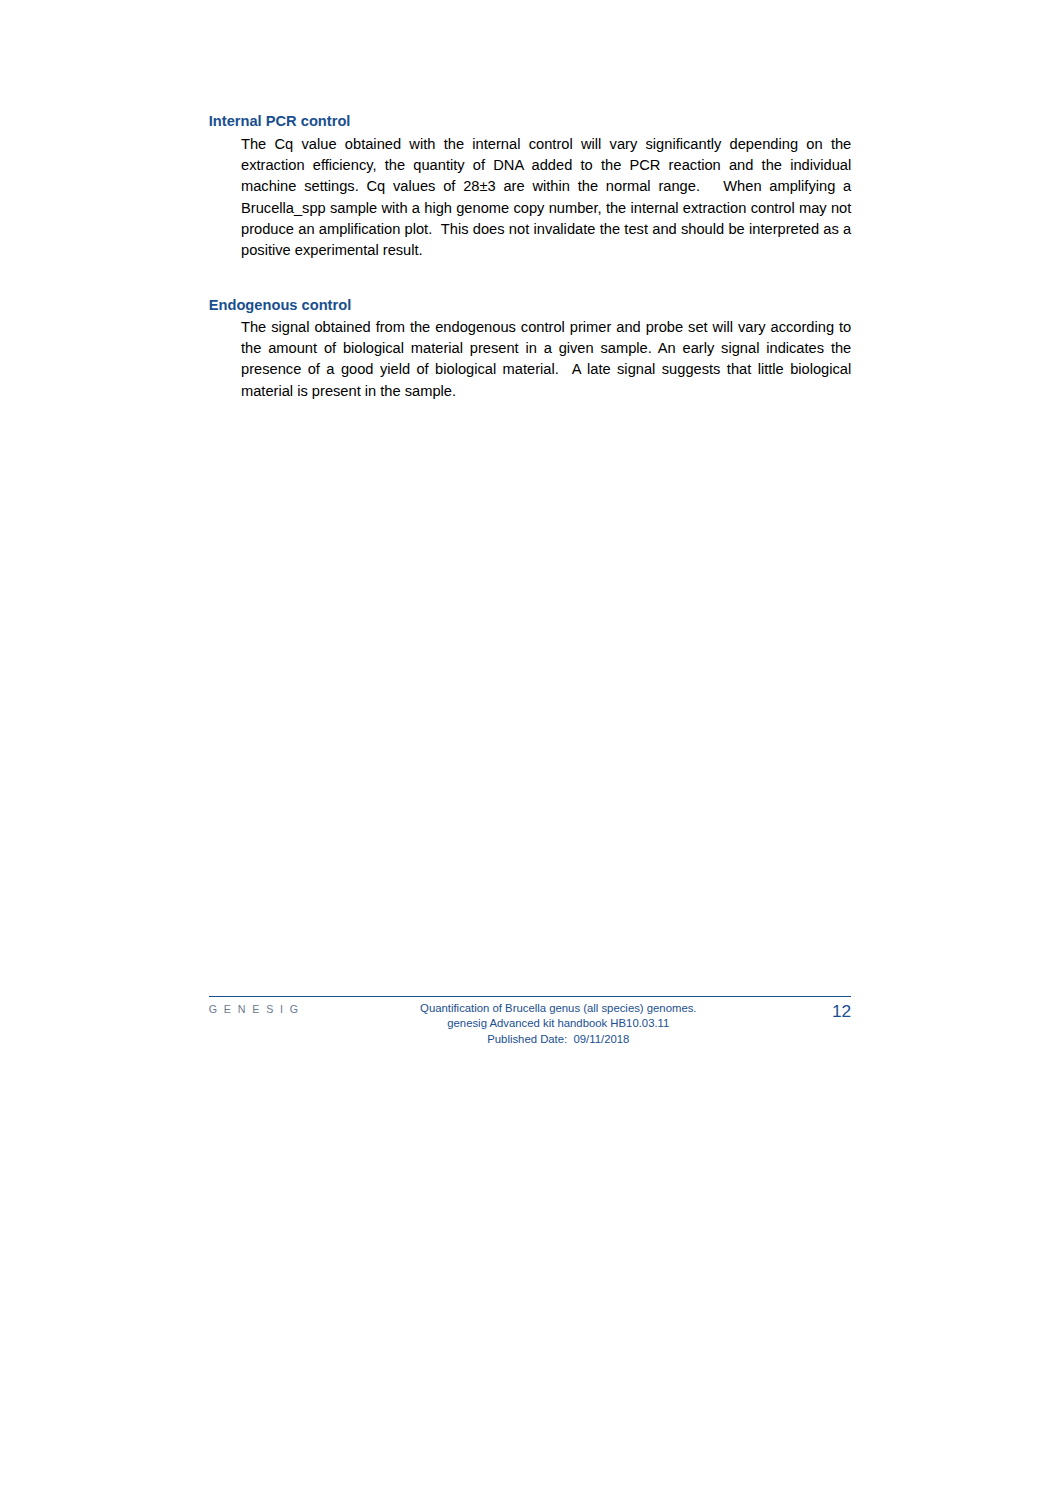Internal PCR control
The Cq value obtained with the internal control will vary significantly depending on the extraction efficiency, the quantity of DNA added to the PCR reaction and the individual machine settings. Cq values of 28±3 are within the normal range. When amplifying a Brucella_spp sample with a high genome copy number, the internal extraction control may not produce an amplification plot. This does not invalidate the test and should be interpreted as a positive experimental result.
Endogenous control
The signal obtained from the endogenous control primer and probe set will vary according to the amount of biological material present in a given sample. An early signal indicates the presence of a good yield of biological material. A late signal suggests that little biological material is present in the sample.
G E N E S I G
Quantification of Brucella genus (all species) genomes.
genesig Advanced kit handbook HB10.03.11
Published Date: 09/11/2018
12